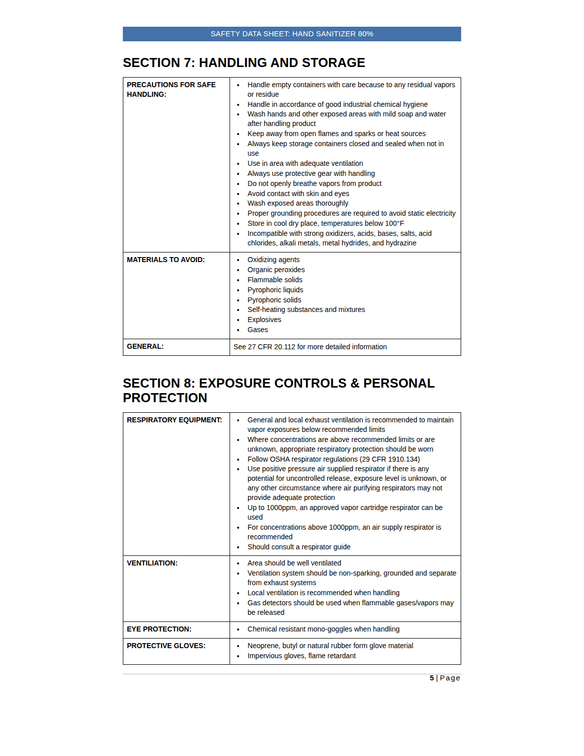SAFETY DATA SHEET: HAND SANITIZER 80%
SECTION 7: HANDLING AND STORAGE
| PRECAUTIONS FOR SAFE HANDLING: | Handle empty containers with care because to any residual vapors or residue Handle in accordance of good industrial chemical hygiene Wash hands and other exposed areas with mild soap and water after handling product Keep away from open flames and sparks or heat sources Always keep storage containers closed and sealed when not in use Use in area with adequate ventilation Always use protective gear with handling Do not openly breathe vapors from product Avoid contact with skin and eyes Wash exposed areas thoroughly Proper grounding procedures are required to avoid static electricity Store in cool dry place, temperatures below 100°F Incompatible with strong oxidizers, acids, bases, salts, acid chlorides, alkali metals, metal hydrides, and hydrazine |
| MATERIALS TO AVOID: | Oxidizing agents Organic peroxides Flammable solids Pyrophoric liquids Pyrophoric solids Self-heating substances and mixtures Explosives Gases |
| GENERAL: | See 27 CFR 20.112 for more detailed information |
SECTION 8: EXPOSURE CONTROLS & PERSONAL PROTECTION
| RESPIRATORY EQUIPMENT: | General and local exhaust ventilation is recommended to maintain vapor exposures below recommended limits Where concentrations are above recommended limits or are unknown, appropriate respiratory protection should be worn Follow OSHA respirator regulations (29 CFR 1910.134) Use positive pressure air supplied respirator if there is any potential for uncontrolled release, exposure level is unknown, or any other circumstance where air purifying respirators may not provide adequate protection Up to 1000ppm, an approved vapor cartridge respirator can be used For concentrations above 1000ppm, an air supply respirator is recommended Should consult a respirator guide |
| VENTILIATION: | Area should be well ventilated Ventilation system should be non-sparking, grounded and separate from exhaust systems Local ventilation is recommended when handling Gas detectors should be used when flammable gases/vapors may be released |
| EYE PROTECTION: | Chemical resistant mono-goggles when handling |
| PROTECTIVE GLOVES: | Neoprene, butyl or natural rubber form glove material Impervious gloves, flame retardant |
5 | Page